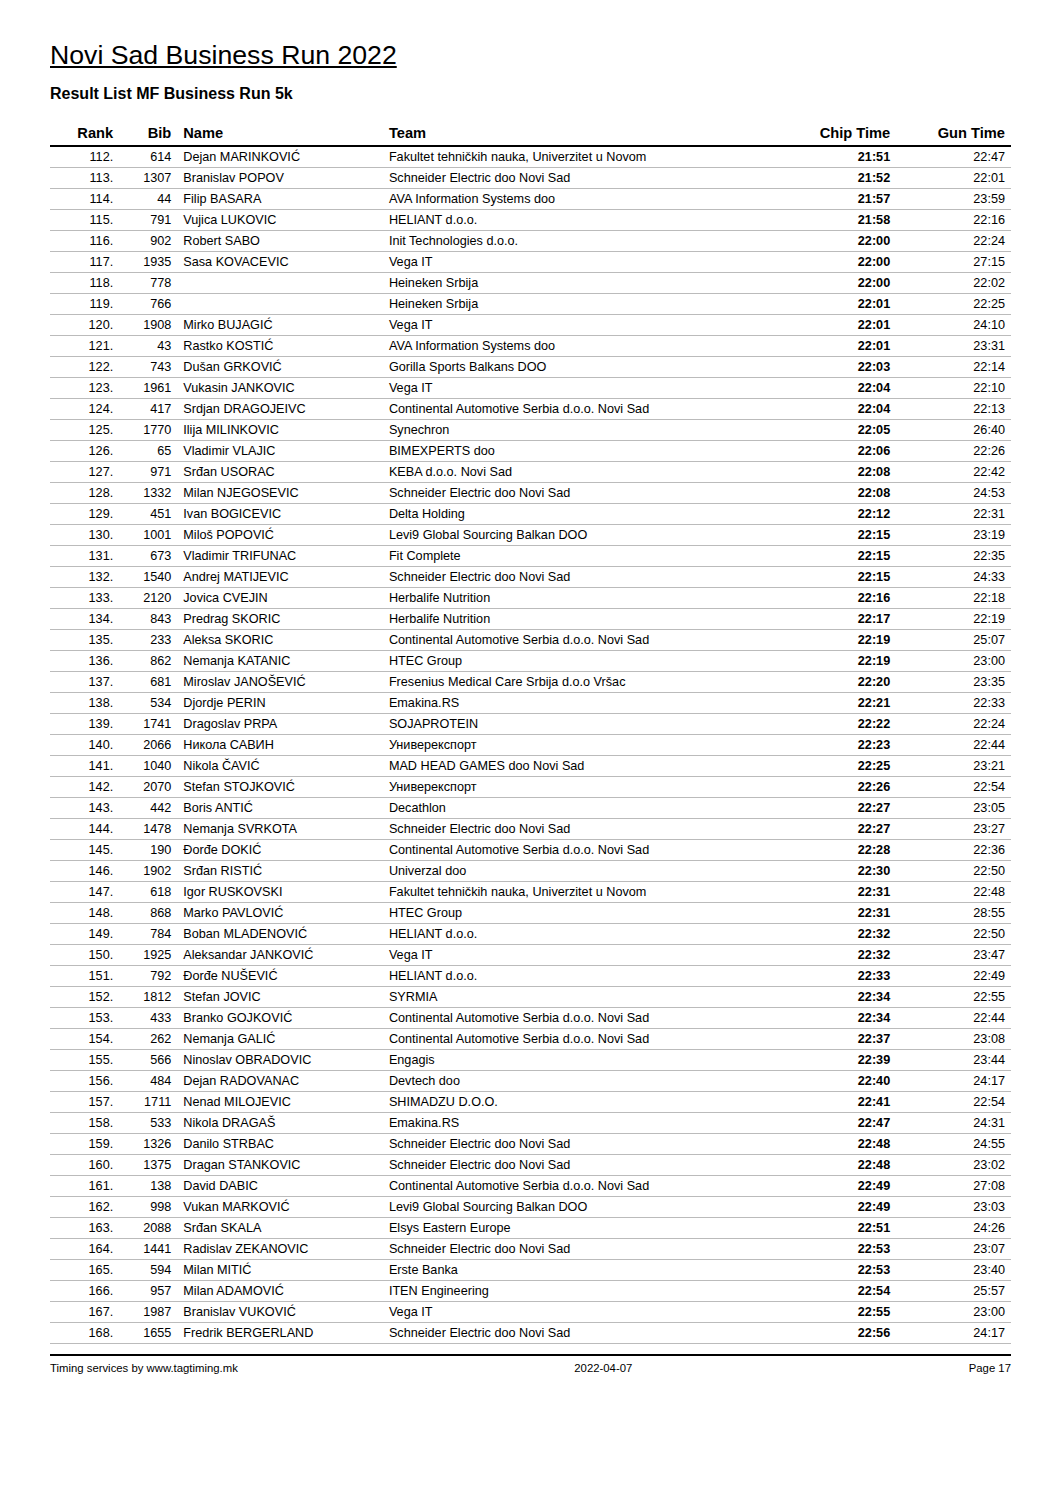Novi Sad Business Run 2022
Result List MF Business Run 5k
| Rank | Bib | Name | Team | Chip Time | Gun Time |
| --- | --- | --- | --- | --- | --- |
| 112. | 614 | Dejan MARINKOVIĆ | Fakultet tehničkih nauka, Univerzitet u Novom | 21:51 | 22:47 |
| 113. | 1307 | Branislav POPOV | Schneider Electric doo Novi Sad | 21:52 | 22:01 |
| 114. | 44 | Filip BASARA | AVA Information Systems doo | 21:57 | 23:59 |
| 115. | 791 | Vujica LUKOVIC | HELIANT d.o.o. | 21:58 | 22:16 |
| 116. | 902 | Robert SABO | Init Technologies d.o.o. | 22:00 | 22:24 |
| 117. | 1935 | Sasa KOVACEVIC | Vega IT | 22:00 | 27:15 |
| 118. | 778 | | Heineken Srbija | 22:00 | 22:02 |
| 119. | 766 | | Heineken Srbija | 22:01 | 22:25 |
| 120. | 1908 | Mirko BUJAGIĆ | Vega IT | 22:01 | 24:10 |
| 121. | 43 | Rastko KOSTIĆ | AVA Information Systems doo | 22:01 | 23:31 |
| 122. | 743 | Dušan GRKOVIĆ | Gorilla Sports Balkans DOO | 22:03 | 22:14 |
| 123. | 1961 | Vukasin JANKOVIC | Vega IT | 22:04 | 22:10 |
| 124. | 417 | Srdjan DRAGOJEIVC | Continental Automotive Serbia d.o.o. Novi Sad | 22:04 | 22:13 |
| 125. | 1770 | Ilija MILINKOVIC | Synechron | 22:05 | 26:40 |
| 126. | 65 | Vladimir VLAJIC | BIMEXPERTS doo | 22:06 | 22:26 |
| 127. | 971 | Srđan USORAC | KEBA d.o.o. Novi Sad | 22:08 | 22:42 |
| 128. | 1332 | Milan NJEGOSEVIC | Schneider Electric doo Novi Sad | 22:08 | 24:53 |
| 129. | 451 | Ivan BOGICEVIC | Delta Holding | 22:12 | 22:31 |
| 130. | 1001 | Miloš POPOVIĆ | Levi9 Global Sourcing Balkan DOO | 22:15 | 23:19 |
| 131. | 673 | Vladimir TRIFUNAC | Fit Complete | 22:15 | 22:35 |
| 132. | 1540 | Andrej MATIJEVIC | Schneider Electric doo Novi Sad | 22:15 | 24:33 |
| 133. | 2120 | Jovica CVEJIN | Herbalife Nutrition | 22:16 | 22:18 |
| 134. | 843 | Predrag SKORIC | Herbalife Nutrition | 22:17 | 22:19 |
| 135. | 233 | Aleksa SKORIC | Continental Automotive Serbia d.o.o. Novi Sad | 22:19 | 25:07 |
| 136. | 862 | Nemanja KATANIC | HTEC Group | 22:19 | 23:00 |
| 137. | 681 | Miroslav JANOŠEVIĆ | Fresenius Medical Care Srbija d.o.o Vršac | 22:20 | 23:35 |
| 138. | 534 | Djordje PERIN | Emakina.RS | 22:21 | 22:33 |
| 139. | 1741 | Dragoslav PRPA | SOJAPROTEIN | 22:22 | 22:24 |
| 140. | 2066 | Никола САВИН | Универекспорт | 22:23 | 22:44 |
| 141. | 1040 | Nikola ČAVIĆ | MAD HEAD GAMES doo Novi Sad | 22:25 | 23:21 |
| 142. | 2070 | Stefan STOJKOVIĆ | Универекспорт | 22:26 | 22:54 |
| 143. | 442 | Boris ANTIĆ | Decathlon | 22:27 | 23:05 |
| 144. | 1478 | Nemanja SVRKOTA | Schneider Electric doo Novi Sad | 22:27 | 23:27 |
| 145. | 190 | Đorđe DOKIĆ | Continental Automotive Serbia d.o.o. Novi Sad | 22:28 | 22:36 |
| 146. | 1902 | Srđan RISTIĆ | Univerzal doo | 22:30 | 22:50 |
| 147. | 618 | Igor RUSKOVSKI | Fakultet tehničkih nauka, Univerzitet u Novom | 22:31 | 22:48 |
| 148. | 868 | Marko PAVLOVIĆ | HTEC Group | 22:31 | 28:55 |
| 149. | 784 | Boban MLADENOVIĆ | HELIANT d.o.o. | 22:32 | 22:50 |
| 150. | 1925 | Aleksandar JANKOVIĆ | Vega IT | 22:32 | 23:47 |
| 151. | 792 | Đorđe NUŠEVIĆ | HELIANT d.o.o. | 22:33 | 22:49 |
| 152. | 1812 | Stefan JOVIC | SYRMIA | 22:34 | 22:55 |
| 153. | 433 | Branko GOJKOVIĆ | Continental Automotive Serbia d.o.o. Novi Sad | 22:34 | 22:44 |
| 154. | 262 | Nemanja GALIĆ | Continental Automotive Serbia d.o.o. Novi Sad | 22:37 | 23:08 |
| 155. | 566 | Ninoslav OBRADOVIC | Engagis | 22:39 | 23:44 |
| 156. | 484 | Dejan RADOVANAC | Devtech doo | 22:40 | 24:17 |
| 157. | 1711 | Nenad MILOJEVIC | SHIMADZU D.O.O. | 22:41 | 22:54 |
| 158. | 533 | Nikola DRAGAŠ | Emakina.RS | 22:47 | 24:31 |
| 159. | 1326 | Danilo STRBAC | Schneider Electric doo Novi Sad | 22:48 | 24:55 |
| 160. | 1375 | Dragan STANKOVIC | Schneider Electric doo Novi Sad | 22:48 | 23:02 |
| 161. | 138 | David DABIC | Continental Automotive Serbia d.o.o. Novi Sad | 22:49 | 27:08 |
| 162. | 998 | Vukan MARKOVIĆ | Levi9 Global Sourcing Balkan DOO | 22:49 | 23:03 |
| 163. | 2088 | Srđan SKALA | Elsys Eastern Europe | 22:51 | 24:26 |
| 164. | 1441 | Radislav ZEKANOVIC | Schneider Electric doo Novi Sad | 22:53 | 23:07 |
| 165. | 594 | Milan MITIĆ | Erste Banka | 22:53 | 23:40 |
| 166. | 957 | Milan ADAMOVIĆ | ITEN Engineering | 22:54 | 25:57 |
| 167. | 1987 | Branislav VUKOVIĆ | Vega IT | 22:55 | 23:00 |
| 168. | 1655 | Fredrik BERGERLAND | Schneider Electric doo Novi Sad | 22:56 | 24:17 |
Timing services by www.tagtiming.mk 2022-04-07 Page 17